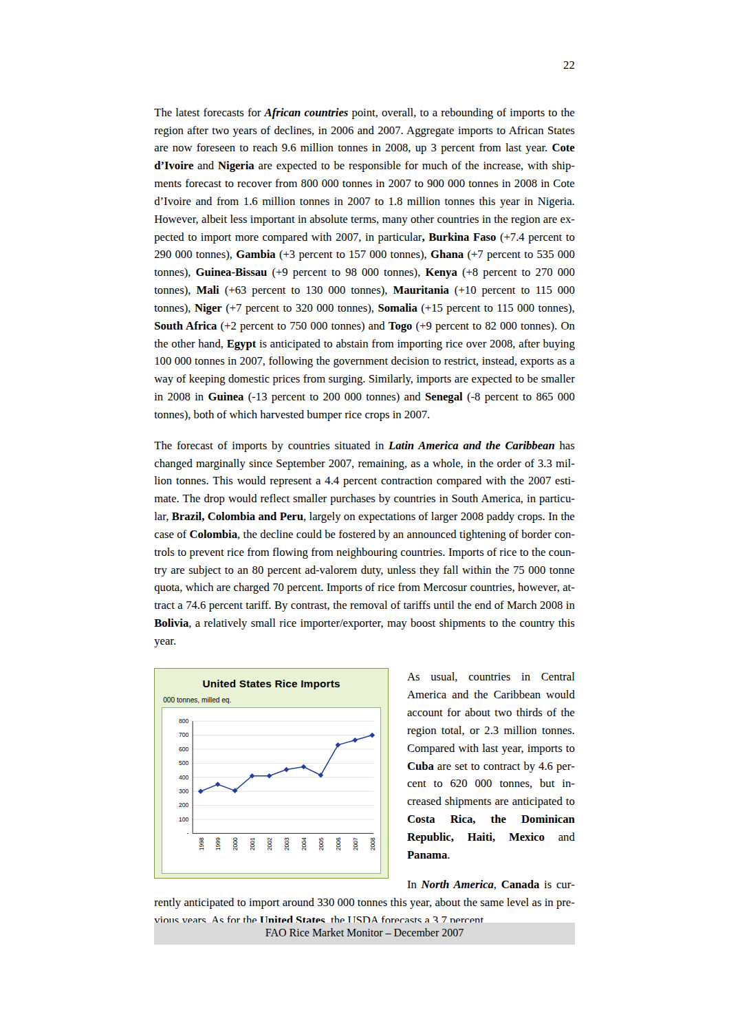22
The latest forecasts for African countries point, overall, to a rebounding of imports to the region after two years of declines, in 2006 and 2007. Aggregate imports to African States are now foreseen to reach 9.6 million tonnes in 2008, up 3 percent from last year. Cote d’Ivoire and Nigeria are expected to be responsible for much of the increase, with shipments forecast to recover from 800 000 tonnes in 2007 to 900 000 tonnes in 2008 in Cote d’Ivoire and from 1.6 million tonnes in 2007 to 1.8 million tonnes this year in Nigeria. However, albeit less important in absolute terms, many other countries in the region are expected to import more compared with 2007, in particular, Burkina Faso (+7.4 percent to 290 000 tonnes), Gambia (+3 percent to 157 000 tonnes), Ghana (+7 percent to 535 000 tonnes), Guinea-Bissau (+9 percent to 98 000 tonnes), Kenya (+8 percent to 270 000 tonnes), Mali (+63 percent to 130 000 tonnes), Mauritania (+10 percent to 115 000 tonnes), Niger (+7 percent to 320 000 tonnes), Somalia (+15 percent to 115 000 tonnes), South Africa (+2 percent to 750 000 tonnes) and Togo (+9 percent to 82 000 tonnes). On the other hand, Egypt is anticipated to abstain from importing rice over 2008, after buying 100 000 tonnes in 2007, following the government decision to restrict, instead, exports as a way of keeping domestic prices from surging. Similarly, imports are expected to be smaller in 2008 in Guinea (-13 percent to 200 000 tonnes) and Senegal (-8 percent to 865 000 tonnes), both of which harvested bumper rice crops in 2007.
The forecast of imports by countries situated in Latin America and the Caribbean has changed marginally since September 2007, remaining, as a whole, in the order of 3.3 million tonnes. This would represent a 4.4 percent contraction compared with the 2007 estimate. The drop would reflect smaller purchases by countries in South America, in particular, Brazil, Colombia and Peru, largely on expectations of larger 2008 paddy crops. In the case of Colombia, the decline could be fostered by an announced tightening of border controls to prevent rice from flowing from neighbouring countries. Imports of rice to the country are subject to an 80 percent ad-valorem duty, unless they fall within the 75 000 tonne quota, which are charged 70 percent. Imports of rice from Mercosur countries, however, attract a 74.6 percent tariff. By contrast, the removal of tariffs until the end of March 2008 in Bolivia, a relatively small rice importer/exporter, may boost shipments to the country this year.
United States Rice Imports
000 tonnes, milled eq.
800 700 600 500 400 300 200 100 - 1998 1999 2000 2001 2002 2003 2004 2005 2006 2007 2008
As usual, countries in Central America and the Caribbean would account for about two thirds of the region total, or 2.3 million tonnes. Compared with last year, imports to Cuba are set to contract by 4.6 percent to 620 000 tonnes, but increased shipments are anticipated to Costa Rica, the Dominican Republic, Haiti, Mexico and Panama.
In North America, Canada is currently anticipated to import around 330 000 tonnes this year, about the same level as in previous years. As for the United States, the USDA forecasts a 3.7 percent
FAO Rice Market Monitor – December 2007